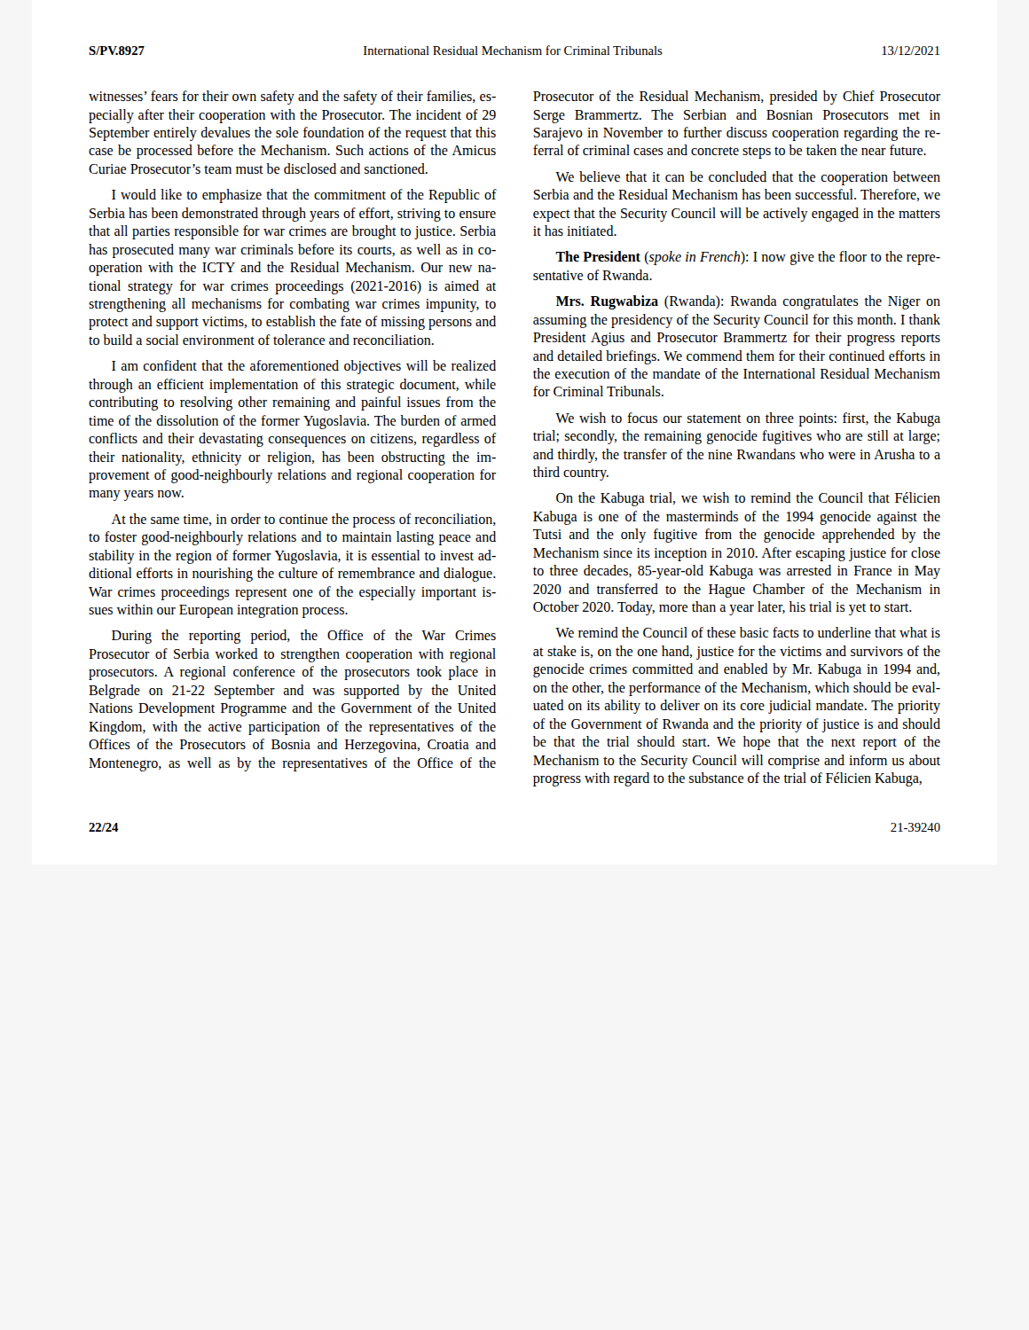S/PV.8927
International Residual Mechanism for Criminal Tribunals
13/12/2021
witnesses’ fears for their own safety and the safety of their families, especially after their cooperation with the Prosecutor. The incident of 29 September entirely devalues the sole foundation of the request that this case be processed before the Mechanism. Such actions of the Amicus Curiae Prosecutor’s team must be disclosed and sanctioned.
I would like to emphasize that the commitment of the Republic of Serbia has been demonstrated through years of effort, striving to ensure that all parties responsible for war crimes are brought to justice. Serbia has prosecuted many war criminals before its courts, as well as in cooperation with the ICTY and the Residual Mechanism. Our new national strategy for war crimes proceedings (2021-2016) is aimed at strengthening all mechanisms for combating war crimes impunity, to protect and support victims, to establish the fate of missing persons and to build a social environment of tolerance and reconciliation.
I am confident that the aforementioned objectives will be realized through an efficient implementation of this strategic document, while contributing to resolving other remaining and painful issues from the time of the dissolution of the former Yugoslavia. The burden of armed conflicts and their devastating consequences on citizens, regardless of their nationality, ethnicity or religion, has been obstructing the improvement of good-neighbourly relations and regional cooperation for many years now.
At the same time, in order to continue the process of reconciliation, to foster good-neighbourly relations and to maintain lasting peace and stability in the region of former Yugoslavia, it is essential to invest additional efforts in nourishing the culture of remembrance and dialogue. War crimes proceedings represent one of the especially important issues within our European integration process.
During the reporting period, the Office of the War Crimes Prosecutor of Serbia worked to strengthen cooperation with regional prosecutors. A regional conference of the prosecutors took place in Belgrade on 21-22 September and was supported by the United Nations Development Programme and the Government of the United Kingdom, with the active participation of the representatives of the Offices of the Prosecutors of Bosnia and Herzegovina, Croatia and Montenegro, as well as by the representatives of the Office of the Prosecutor of the Residual Mechanism, presided by Chief Prosecutor Serge Brammertz. The Serbian and Bosnian Prosecutors met in Sarajevo in November to further discuss cooperation regarding the referral of criminal cases and concrete steps to be taken the near future.
We believe that it can be concluded that the cooperation between Serbia and the Residual Mechanism has been successful. Therefore, we expect that the Security Council will be actively engaged in the matters it has initiated.
The President (spoke in French): I now give the floor to the representative of Rwanda.
Mrs. Rugwabiza (Rwanda): Rwanda congratulates the Niger on assuming the presidency of the Security Council for this month. I thank President Agius and Prosecutor Brammertz for their progress reports and detailed briefings. We commend them for their continued efforts in the execution of the mandate of the International Residual Mechanism for Criminal Tribunals.
We wish to focus our statement on three points: first, the Kabuga trial; secondly, the remaining genocide fugitives who are still at large; and thirdly, the transfer of the nine Rwandans who were in Arusha to a third country.
On the Kabuga trial, we wish to remind the Council that Félicien Kabuga is one of the masterminds of the 1994 genocide against the Tutsi and the only fugitive from the genocide apprehended by the Mechanism since its inception in 2010. After escaping justice for close to three decades, 85-year-old Kabuga was arrested in France in May 2020 and transferred to the Hague Chamber of the Mechanism in October 2020. Today, more than a year later, his trial is yet to start.
We remind the Council of these basic facts to underline that what is at stake is, on the one hand, justice for the victims and survivors of the genocide crimes committed and enabled by Mr. Kabuga in 1994 and, on the other, the performance of the Mechanism, which should be evaluated on its ability to deliver on its core judicial mandate. The priority of the Government of Rwanda and the priority of justice is and should be that the trial should start. We hope that the next report of the Mechanism to the Security Council will comprise and inform us about progress with regard to the substance of the trial of Félicien Kabuga,
22/24
21-39240